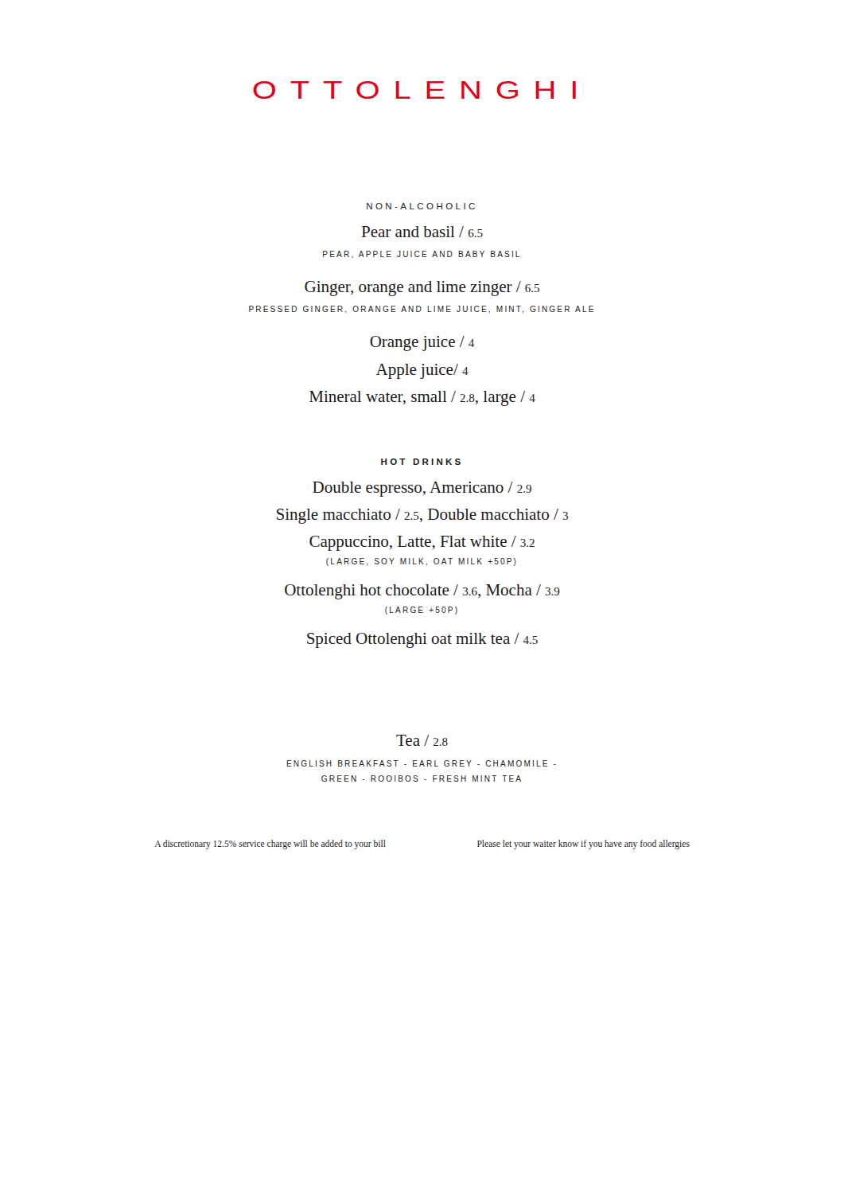Ottolenghi
Non-alcoholic
Pear and basil / 6.5
Pear, apple juice and baby basil
Ginger, orange and lime zinger / 6.5
Pressed ginger, orange and lime juice, mint, ginger ale
Orange juice / 4
Apple juice/ 4
Mineral water, small / 2.8, large / 4
Hot drinks
Double espresso, Americano / 2.9
Single macchiato / 2.5, Double macchiato / 3
Cappuccino, Latte, Flat white / 3.2
(Large, soy milk, oat milk +50p)
Ottolenghi hot chocolate / 3.6, Mocha / 3.9
(Large +50p)
Spiced Ottolenghi oat milk tea / 4.5
Tea / 2.8
English breakfast - Earl Grey - Chamomile -
Green - Rooibos - Fresh mint tea
A discretionary 12.5% service charge will be added to your bill
Please let your waiter know if you have any food allergies